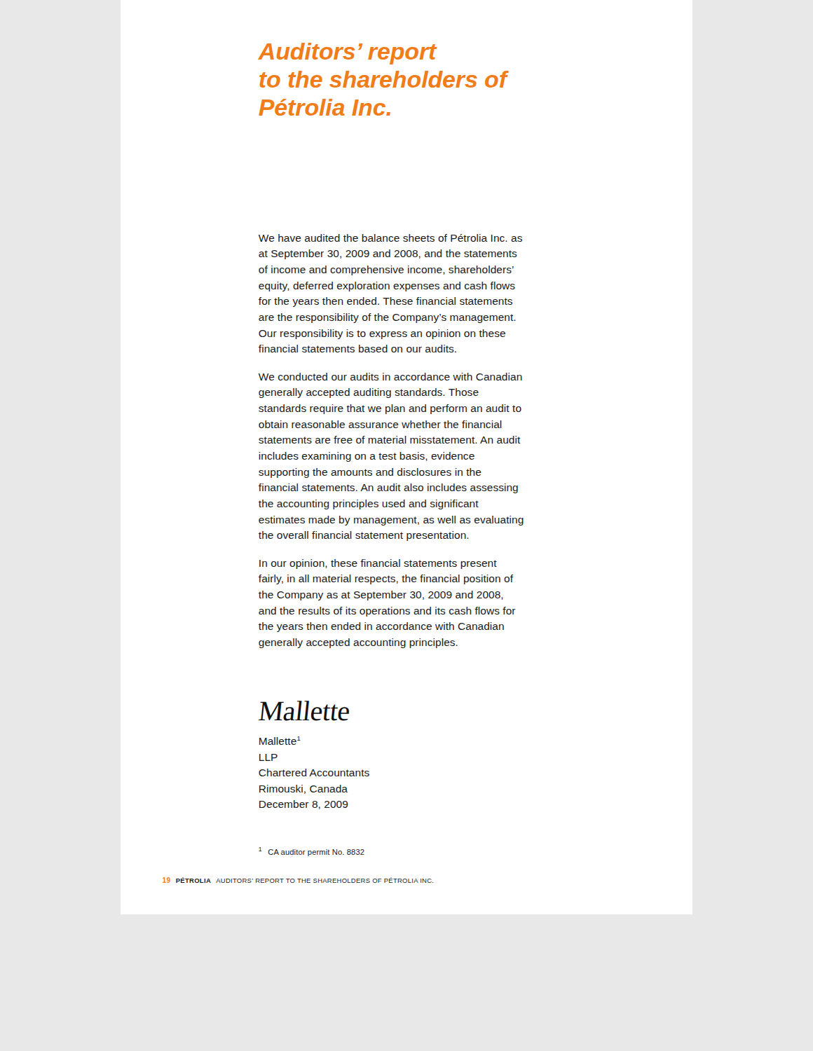Auditors’ report
to the shareholders of Pétrolia Inc.
We have audited the balance sheets of Pétrolia Inc. as at September 30, 2009 and 2008, and the statements of income and comprehensive income, shareholders’ equity, deferred exploration expenses and cash flows for the years then ended. These financial statements are the responsibility of the Company’s management. Our responsibility is to express an opinion on these financial statements based on our audits.
We conducted our audits in accordance with Canadian generally accepted auditing standards. Those standards require that we plan and perform an audit to obtain reasonable assurance whether the financial statements are free of material misstatement. An audit includes examining on a test basis, evidence supporting the amounts and disclosures in the financial statements. An audit also includes assessing the accounting principles used and significant estimates made by management, as well as evaluating the overall financial statement presentation.
In our opinion, these financial statements present fairly, in all material respects, the financial position of the Company as at September 30, 2009 and 2008, and the results of its operations and its cash flows for the years then ended in accordance with Canadian generally accepted accounting principles.
Mallette
Mallette1
LLP
Chartered Accountants
Rimouski, Canada
December 8, 2009
1 CA auditor permit No. 8832
19 PÉTROLIA AUDITORS’ REPORT TO THE SHAREHOLDERS OF PÉTROLIA INC.